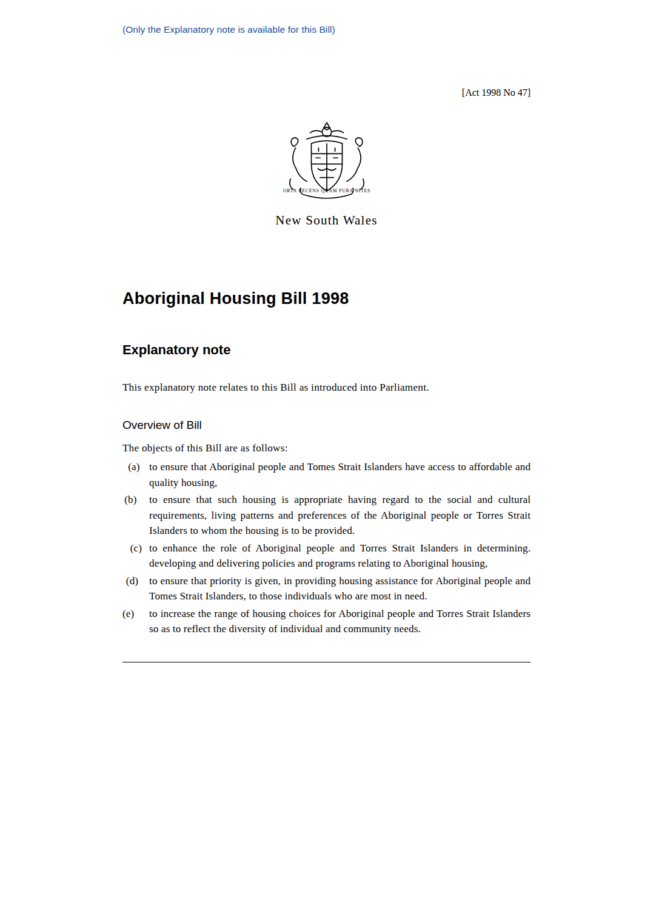(Only the Explanatory note is available for this Bill)
[Act 1998 No 47]
New South Wales
Aboriginal Housing Bill 1998
Explanatory note
This explanatory note relates to this Bill as introduced into Parliament.
Overview of Bill
The objects of this Bill are as follows:
(a) to ensure that Aboriginal people and Tomes Strait Islanders have access to affordable and quality housing,
(b) to ensure that such housing is appropriate having regard to the social and cultural requirements, living patterns and preferences of the Aboriginal people or Torres Strait Islanders to whom the housing is to be provided.
(c) to enhance the role of Aboriginal people and Torres Strait Islanders in determining. developing and delivering policies and programs relating to Aboriginal housing,
(d) to ensure that priority is given, in providing housing assistance for Aboriginal people and Tomes Strait Islanders, to those individuals who are most in need.
(e) to increase the range of housing choices for Aboriginal people and Torres Strait Islanders so as to reflect the diversity of individual and community needs.